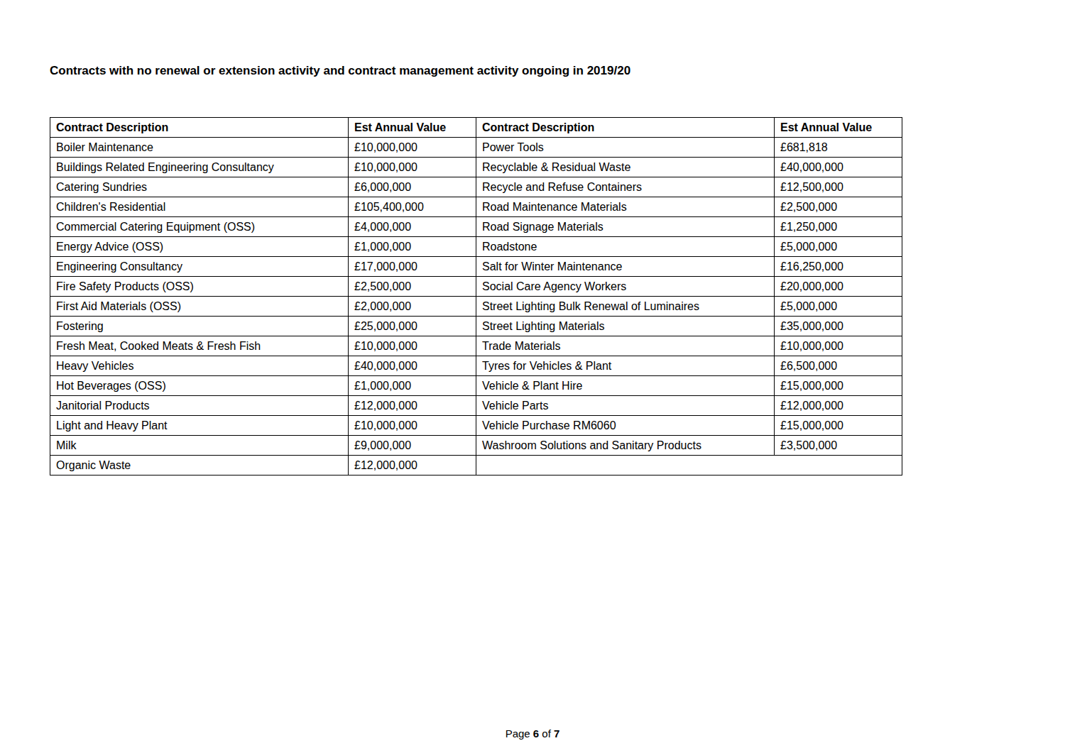Contracts with no renewal or extension activity and contract management activity ongoing in 2019/20
| Contract Description | Est Annual Value | Contract Description | Est Annual Value |
| --- | --- | --- | --- |
| Boiler Maintenance | £10,000,000 | Power Tools | £681,818 |
| Buildings Related Engineering Consultancy | £10,000,000 | Recyclable & Residual Waste | £40,000,000 |
| Catering Sundries | £6,000,000 | Recycle and Refuse Containers | £12,500,000 |
| Children's Residential | £105,400,000 | Road Maintenance Materials | £2,500,000 |
| Commercial Catering Equipment (OSS) | £4,000,000 | Road Signage Materials | £1,250,000 |
| Energy Advice (OSS) | £1,000,000 | Roadstone | £5,000,000 |
| Engineering Consultancy | £17,000,000 | Salt for Winter Maintenance | £16,250,000 |
| Fire Safety Products (OSS) | £2,500,000 | Social Care Agency Workers | £20,000,000 |
| First Aid Materials (OSS) | £2,000,000 | Street Lighting Bulk Renewal of Luminaires | £5,000,000 |
| Fostering | £25,000,000 | Street Lighting Materials | £35,000,000 |
| Fresh Meat, Cooked Meats & Fresh Fish | £10,000,000 | Trade Materials | £10,000,000 |
| Heavy Vehicles | £40,000,000 | Tyres for Vehicles & Plant | £6,500,000 |
| Hot Beverages (OSS) | £1,000,000 | Vehicle & Plant Hire | £15,000,000 |
| Janitorial Products | £12,000,000 | Vehicle Parts | £12,000,000 |
| Light and Heavy Plant | £10,000,000 | Vehicle Purchase RM6060 | £15,000,000 |
| Milk | £9,000,000 | Washroom Solutions and Sanitary Products | £3,500,000 |
| Organic Waste | £12,000,000 | | |
Page 6 of 7